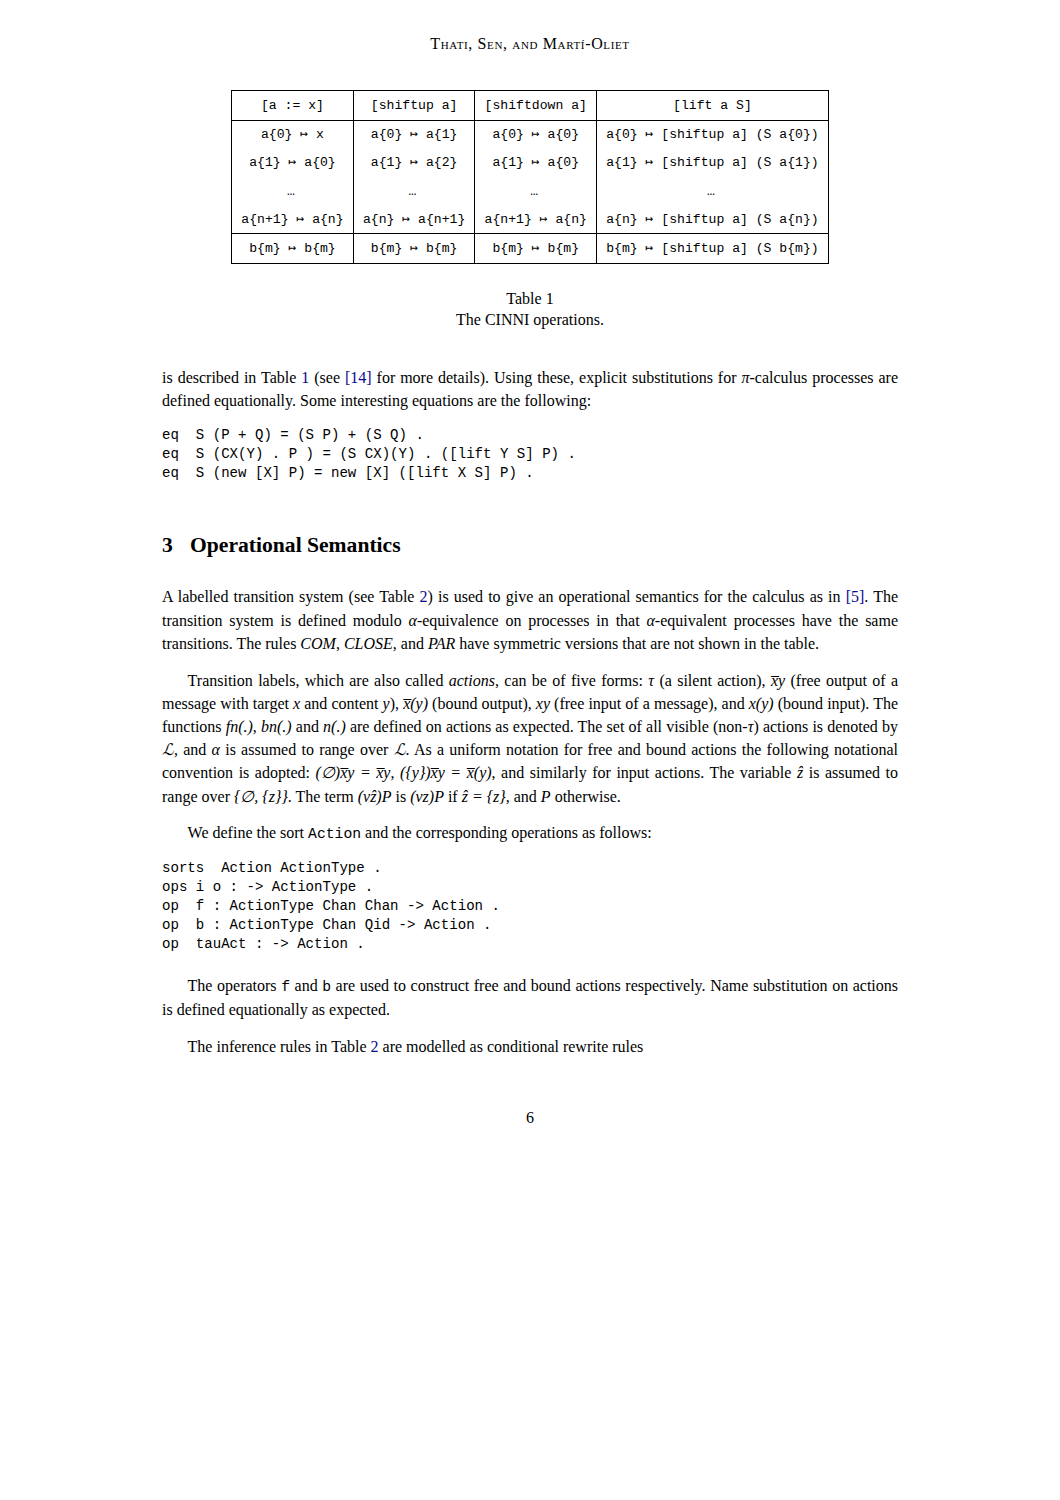Thati, Sen, and Martí-Oliet
| [a := x] | [shiftup a] | [shiftdown a] | [lift a S] |
| --- | --- | --- | --- |
| a{0} ↦ x | a{0} ↦ a{1} | a{0} ↦ a{0} | a{0} ↦ [shiftup a] (S a{0}) |
| a{1} ↦ a{0} | a{1} ↦ a{2} | a{1} ↦ a{0} | a{1} ↦ [shiftup a] (S a{1}) |
| … | … | … | … |
| a{n+1} ↦ a{n} | a{n} ↦ a{n+1} | a{n+1} ↦ a{n} | a{n} ↦ [shiftup a] (S a{n}) |
| b{m} ↦ b{m} | b{m} ↦ b{m} | b{m} ↦ b{m} | b{m} ↦ [shiftup a] (S b{m}) |
Table 1 The CINNI operations.
is described in Table 1 (see [14] for more details). Using these, explicit substitutions for π-calculus processes are defined equationally. Some interesting equations are the following:
eq  S (P + Q) = (S P) + (S Q) .
eq  S (CX(Y) . P ) = (S CX)(Y) . ([lift Y S] P) .
eq  S (new [X] P) = new [X] ([lift X S] P) .
3 Operational Semantics
A labelled transition system (see Table 2) is used to give an operational semantics for the calculus as in [5]. The transition system is defined modulo α-equivalence on processes in that α-equivalent processes have the same transitions. The rules COM, CLOSE, and PAR have symmetric versions that are not shown in the table.
Transition labels, which are also called actions, can be of five forms: τ (a silent action), x̅y (free output of a message with target x and content y), x̅(y) (bound output), xy (free input of a message), and x(y) (bound input). The functions fn(.), bn(.) and n(.) are defined on actions as expected. The set of all visible (non-τ) actions is denoted by ℒ, and α is assumed to range over ℒ. As a uniform notation for free and bound actions the following notational convention is adopted: (∅)x̅y = x̅y, ({y})x̅y = x̅(y), and similarly for input actions. The variable ẑ is assumed to range over {∅, {z}}. The term (νẑ)P is (νz)P if ẑ = {z}, and P otherwise.
We define the sort Action and the corresponding operations as follows:
sorts  Action ActionType .
ops i o : -> ActionType .
op  f : ActionType Chan Chan -> Action .
op  b : ActionType Chan Qid -> Action .
op  tauAct : -> Action .
The operators f and b are used to construct free and bound actions respectively. Name substitution on actions is defined equationally as expected.
The inference rules in Table 2 are modelled as conditional rewrite rules
6